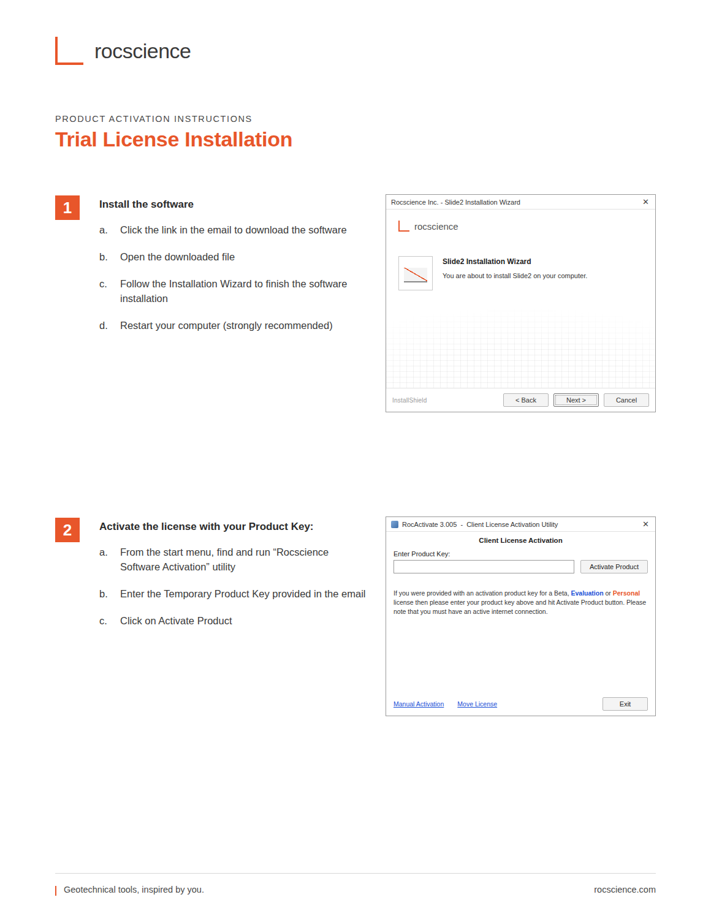rocscience
Product Activation Instructions
Trial License Installation
1
Install the software
Click the link in the email to download the software
Open the downloaded file
Follow the Installation Wizard to finish the software installation
Restart your computer (strongly recommended)
Rocscience Inc. - Slide2 Installation Wizard
✕
rocscience
Slide2 Installation Wizard
You are about to install Slide2 on your computer.
InstallShield
< Back
Next >
Cancel
2
Activate the license with your Product Key:
From the start menu, find and run “Rocscience Software Activation” utility
Enter the Temporary Product Key provided in the email
Click on Activate Product
RocActivate 3.005 - Client License Activation Utility
✕
Client License Activation
Enter Product Key:
Activate Product
If you were provided with an activation product key for a Beta, Evaluation or Personal license then please enter your product key above and hit Activate Product button. Please note that you must have an active internet connection.
Manual Activation Move License
Exit
Geotechnical tools, inspired by you.
rocscience.com